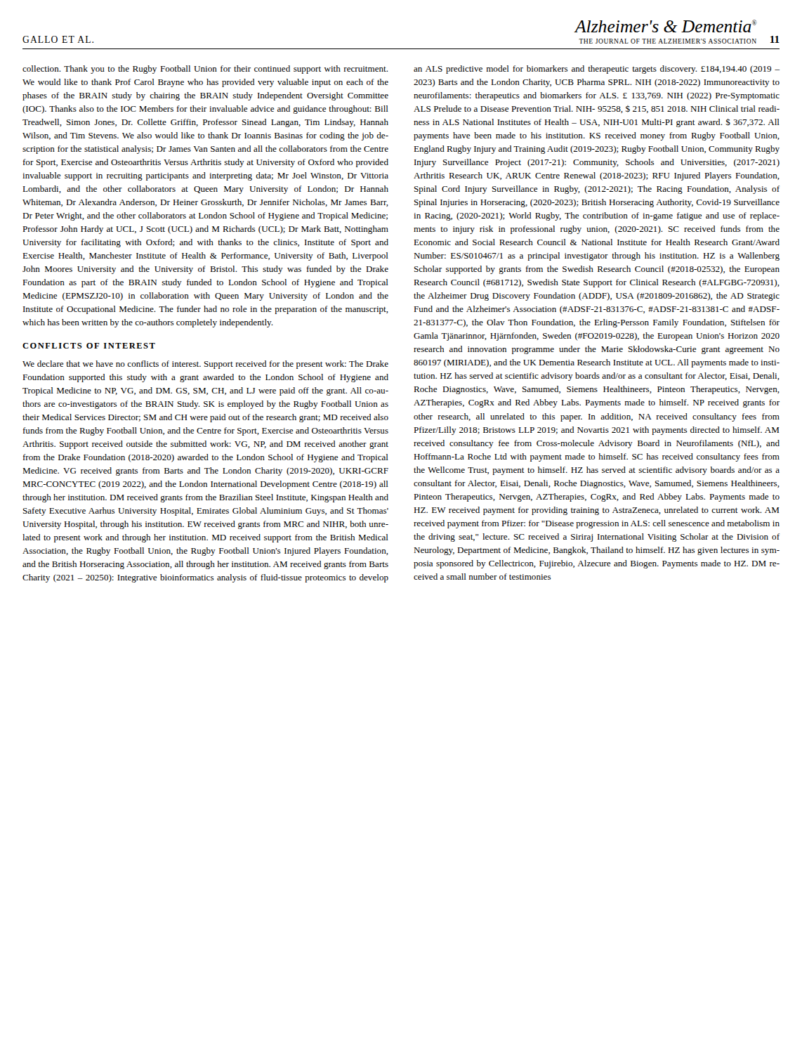GALLO et al.
Alzheimer's & Dementia®
The Journal of the Alzheimer's Association
11
collection. Thank you to the Rugby Football Union for their continued support with recruitment. We would like to thank Prof Carol Brayne who has provided very valuable input on each of the phases of the BRAIN study by chairing the BRAIN study Independent Oversight Committee (IOC). Thanks also to the IOC Members for their invaluable advice and guidance throughout: Bill Treadwell, Simon Jones, Dr. Collette Griffin, Professor Sinead Langan, Tim Lindsay, Hannah Wilson, and Tim Stevens. We also would like to thank Dr Ioannis Basinas for coding the job description for the statistical analysis; Dr James Van Santen and all the collaborators from the Centre for Sport, Exercise and Osteoarthritis Versus Arthritis study at University of Oxford who provided invaluable support in recruiting participants and interpreting data; Mr Joel Winston, Dr Vittoria Lombardi, and the other collaborators at Queen Mary University of London; Dr Hannah Whiteman, Dr Alexandra Anderson, Dr Heiner Grosskurth, Dr Jennifer Nicholas, Mr James Barr, Dr Peter Wright, and the other collaborators at London School of Hygiene and Tropical Medicine; Professor John Hardy at UCL, J Scott (UCL) and M Richards (UCL); Dr Mark Batt, Nottingham University for facilitating with Oxford; and with thanks to the clinics, Institute of Sport and Exercise Health, Manchester Institute of Health & Performance, University of Bath, Liverpool John Moores University and the University of Bristol. This study was funded by the Drake Foundation as part of the BRAIN study funded to London School of Hygiene and Tropical Medicine (EPMSZJ20-10) in collaboration with Queen Mary University of London and the Institute of Occupational Medicine. The funder had no role in the preparation of the manuscript, which has been written by the co-authors completely independently.
Conflicts of Interest
We declare that we have no conflicts of interest. Support received for the present work: The Drake Foundation supported this study with a grant awarded to the London School of Hygiene and Tropical Medicine to NP, VG, and DM. GS, SM, CH, and LJ were paid off the grant. All co-authors are co-investigators of the BRAIN Study. SK is employed by the Rugby Football Union as their Medical Services Director; SM and CH were paid out of the research grant; MD received also funds from the Rugby Football Union, and the Centre for Sport, Exercise and Osteoarthritis Versus Arthritis. Support received outside the submitted work: VG, NP, and DM received another grant from the Drake Foundation (2018-2020) awarded to the London School of Hygiene and Tropical Medicine. VG received grants from Barts and The London Charity (2019-2020), UKRI-GCRF MRC-CONCYTEC (2019 2022), and the London International Development Centre (2018-19) all through her institution. DM received grants from the Brazilian Steel Institute, Kingspan Health and Safety Executive Aarhus University Hospital, Emirates Global Aluminium Guys, and St Thomas' University Hospital, through his institution. EW received grants from MRC and NIHR, both unrelated to present work and through her institution. MD received support from the British Medical Association, the Rugby Football Union, the Rugby Football Union's Injured Players Foundation, and the British Horseracing Association, all through her institution. AM received grants from Barts Charity (2021 – 20250): Integrative bioinformatics analysis of fluid-tissue proteomics to develop an ALS predictive model for biomarkers and therapeutic targets discovery. £184,194.40 (2019 – 2023) Barts and the London Charity, UCB Pharma SPRL. NIH (2018-2022) Immunoreactivity to neurofilaments: therapeutics and biomarkers for ALS. £ 133,769. NIH (2022) Pre-Symptomatic ALS Prelude to a Disease Prevention Trial. NIH- 95258, $ 215, 851 2018. NIH Clinical trial readiness in ALS National Institutes of Health – USA, NIH-U01 Multi-PI grant award. $ 367,372. All payments have been made to his institution. KS received money from Rugby Football Union, England Rugby Injury and Training Audit (2019-2023); Rugby Football Union, Community Rugby Injury Surveillance Project (2017-21): Community, Schools and Universities, (2017-2021) Arthritis Research UK, ARUK Centre Renewal (2018-2023); RFU Injured Players Foundation, Spinal Cord Injury Surveillance in Rugby, (2012-2021); The Racing Foundation, Analysis of Spinal Injuries in Horseracing, (2020-2023); British Horseracing Authority, Covid-19 Surveillance in Racing, (2020-2021); World Rugby, The contribution of in-game fatigue and use of replacements to injury risk in professional rugby union, (2020-2021). SC received funds from the Economic and Social Research Council & National Institute for Health Research Grant/Award Number: ES/S010467/1 as a principal investigator through his institution. HZ is a Wallenberg Scholar supported by grants from the Swedish Research Council (#2018-02532), the European Research Council (#681712), Swedish State Support for Clinical Research (#ALFGBG-720931), the Alzheimer Drug Discovery Foundation (ADDF), USA (#201809-2016862), the AD Strategic Fund and the Alzheimer's Association (#ADSF-21-831376-C, #ADSF-21-831381-C and #ADSF-21-831377-C), the Olav Thon Foundation, the Erling-Persson Family Foundation, Stiftelsen för Gamla Tjänarinnor, Hjärnfonden, Sweden (#FO2019-0228), the European Union's Horizon 2020 research and innovation programme under the Marie Skłodowska-Curie grant agreement No 860197 (MIRIADE), and the UK Dementia Research Institute at UCL. All payments made to institution. HZ has served at scientific advisory boards and/or as a consultant for Alector, Eisai, Denali, Roche Diagnostics, Wave, Samumed, Siemens Healthineers, Pinteon Therapeutics, Nervgen, AZTherapies, CogRx and Red Abbey Labs. Payments made to himself. NP received grants for other research, all unrelated to this paper. In addition, NA received consultancy fees from Pfizer/Lilly 2018; Bristows LLP 2019; and Novartis 2021 with payments directed to himself. AM received consultancy fee from Cross-molecule Advisory Board in Neurofilaments (NfL), and Hoffmann-La Roche Ltd with payment made to himself. SC has received consultancy fees from the Wellcome Trust, payment to himself. HZ has served at scientific advisory boards and/or as a consultant for Alector, Eisai, Denali, Roche Diagnostics, Wave, Samumed, Siemens Healthineers, Pinteon Therapeutics, Nervgen, AZTherapies, CogRx, and Red Abbey Labs. Payments made to HZ. EW received payment for providing training to AstraZeneca, unrelated to current work. AM received payment from Pfizer: for "Disease progression in ALS: cell senescence and metabolism in the driving seat," lecture. SC received a Siriraj International Visiting Scholar at the Division of Neurology, Department of Medicine, Bangkok, Thailand to himself. HZ has given lectures in symposia sponsored by Cellectricon, Fujirebio, Alzecure and Biogen. Payments made to HZ. DM received a small number of testimonies